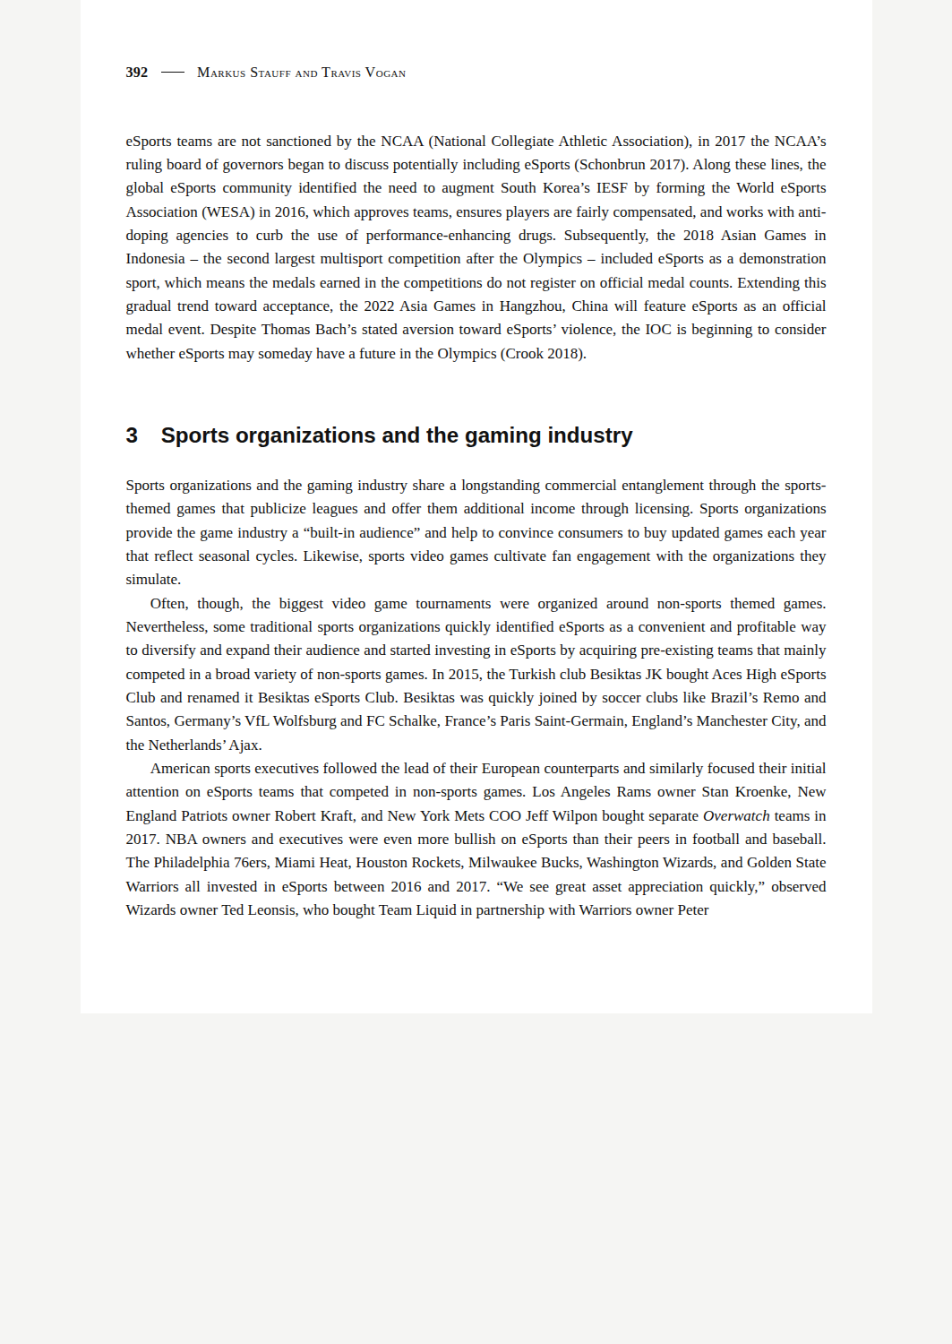392 Markus Stauff and Travis Vogan
eSports teams are not sanctioned by the NCAA (National Collegiate Athletic Association), in 2017 the NCAA’s ruling board of governors began to discuss potentially including eSports (Schonbrun 2017). Along these lines, the global eSports community identified the need to augment South Korea’s IESF by forming the World eSports Association (WESA) in 2016, which approves teams, ensures players are fairly compensated, and works with anti-doping agencies to curb the use of performance-enhancing drugs. Subsequently, the 2018 Asian Games in Indonesia – the second largest multisport competition after the Olympics – included eSports as a demonstration sport, which means the medals earned in the competitions do not register on official medal counts. Extending this gradual trend toward acceptance, the 2022 Asia Games in Hangzhou, China will feature eSports as an official medal event. Despite Thomas Bach’s stated aversion toward eSports’ violence, the IOC is beginning to consider whether eSports may someday have a future in the Olympics (Crook 2018).
3 Sports organizations and the gaming industry
Sports organizations and the gaming industry share a longstanding commercial entanglement through the sports-themed games that publicize leagues and offer them additional income through licensing. Sports organizations provide the game industry a “built-in audience” and help to convince consumers to buy updated games each year that reflect seasonal cycles. Likewise, sports video games cultivate fan engagement with the organizations they simulate.
Often, though, the biggest video game tournaments were organized around non-sports themed games. Nevertheless, some traditional sports organizations quickly identified eSports as a convenient and profitable way to diversify and expand their audience and started investing in eSports by acquiring pre-existing teams that mainly competed in a broad variety of non-sports games. In 2015, the Turkish club Besiktas JK bought Aces High eSports Club and renamed it Besiktas eSports Club. Besiktas was quickly joined by soccer clubs like Brazil’s Remo and Santos, Germany’s VfL Wolfsburg and FC Schalke, France’s Paris Saint-Germain, England’s Manchester City, and the Netherlands’ Ajax.
American sports executives followed the lead of their European counterparts and similarly focused their initial attention on eSports teams that competed in non-sports games. Los Angeles Rams owner Stan Kroenke, New England Patriots owner Robert Kraft, and New York Mets COO Jeff Wilpon bought separate Overwatch teams in 2017. NBA owners and executives were even more bullish on eSports than their peers in football and baseball. The Philadelphia 76ers, Miami Heat, Houston Rockets, Milwaukee Bucks, Washington Wizards, and Golden State Warriors all invested in eSports between 2016 and 2017. “We see great asset appreciation quickly,” observed Wizards owner Ted Leonsis, who bought Team Liquid in partnership with Warriors owner Peter